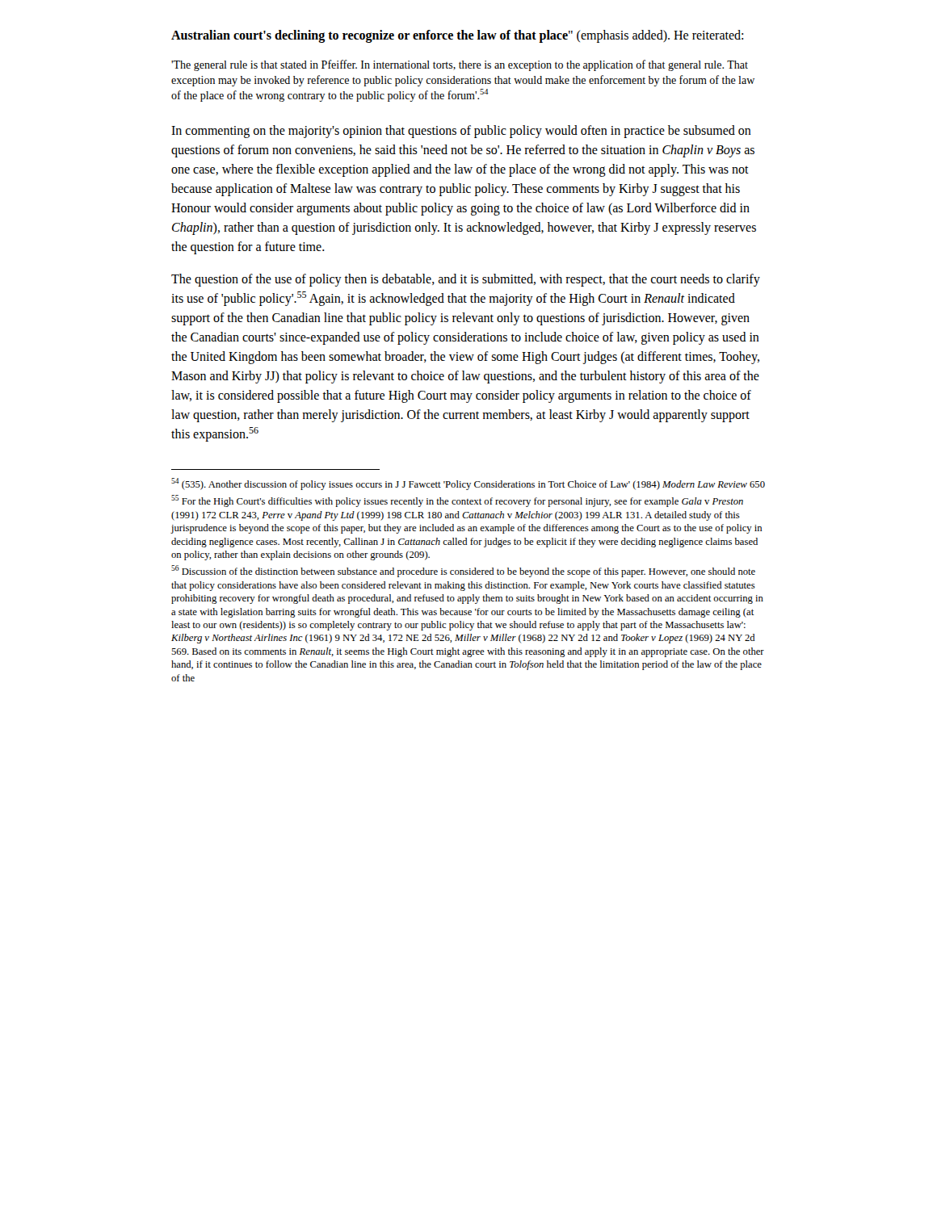Australian court's declining to recognize or enforce the law of that place" (emphasis added). He reiterated:
'The general rule is that stated in Pfeiffer. In international torts, there is an exception to the application of that general rule. That exception may be invoked by reference to public policy considerations that would make the enforcement by the forum of the law of the place of the wrong contrary to the public policy of the forum'.54
In commenting on the majority's opinion that questions of public policy would often in practice be subsumed on questions of forum non conveniens, he said this 'need not be so'. He referred to the situation in Chaplin v Boys as one case, where the flexible exception applied and the law of the place of the wrong did not apply. This was not because application of Maltese law was contrary to public policy. These comments by Kirby J suggest that his Honour would consider arguments about public policy as going to the choice of law (as Lord Wilberforce did in Chaplin), rather than a question of jurisdiction only. It is acknowledged, however, that Kirby J expressly reserves the question for a future time.
The question of the use of policy then is debatable, and it is submitted, with respect, that the court needs to clarify its use of 'public policy'.55 Again, it is acknowledged that the majority of the High Court in Renault indicated support of the then Canadian line that public policy is relevant only to questions of jurisdiction. However, given the Canadian courts' since-expanded use of policy considerations to include choice of law, given policy as used in the United Kingdom has been somewhat broader, the view of some High Court judges (at different times, Toohey, Mason and Kirby JJ) that policy is relevant to choice of law questions, and the turbulent history of this area of the law, it is considered possible that a future High Court may consider policy arguments in relation to the choice of law question, rather than merely jurisdiction. Of the current members, at least Kirby J would apparently support this expansion.56
54 (535). Another discussion of policy issues occurs in J J Fawcett 'Policy Considerations in Tort Choice of Law' (1984) Modern Law Review 650
55 For the High Court's difficulties with policy issues recently in the context of recovery for personal injury, see for example Gala v Preston (1991) 172 CLR 243, Perre v Apand Pty Ltd (1999) 198 CLR 180 and Cattanach v Melchior (2003) 199 ALR 131. A detailed study of this jurisprudence is beyond the scope of this paper, but they are included as an example of the differences among the Court as to the use of policy in deciding negligence cases. Most recently, Callinan J in Cattanach called for judges to be explicit if they were deciding negligence claims based on policy, rather than explain decisions on other grounds (209).
56 Discussion of the distinction between substance and procedure is considered to be beyond the scope of this paper. However, one should note that policy considerations have also been considered relevant in making this distinction. For example, New York courts have classified statutes prohibiting recovery for wrongful death as procedural, and refused to apply them to suits brought in New York based on an accident occurring in a state with legislation barring suits for wrongful death. This was because 'for our courts to be limited by the Massachusetts damage ceiling (at least to our own (residents)) is so completely contrary to our public policy that we should refuse to apply that part of the Massachusetts law': Kilberg v Northeast Airlines Inc (1961) 9 NY 2d 34, 172 NE 2d 526, Miller v Miller (1968) 22 NY 2d 12 and Tooker v Lopez (1969) 24 NY 2d 569. Based on its comments in Renault, it seems the High Court might agree with this reasoning and apply it in an appropriate case. On the other hand, if it continues to follow the Canadian line in this area, the Canadian court in Tolofson held that the limitation period of the law of the place of the